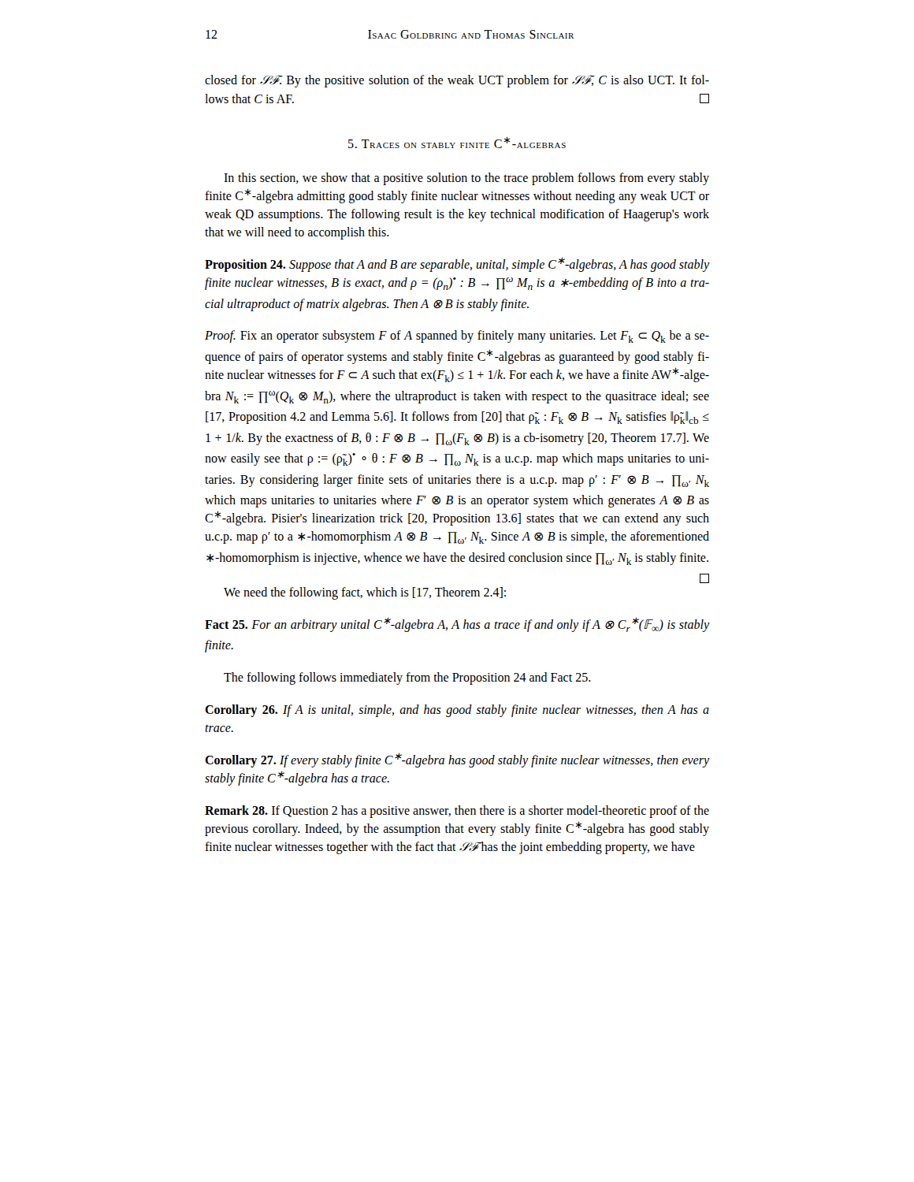12 Isaac Goldbring and Thomas Sinclair
closed for 𝒮ℱ. By the positive solution of the weak UCT problem for 𝒮ℱ, C is also UCT. It follows that C is AF.
5. Traces on stably finite C∗-algebras
In this section, we show that a positive solution to the trace problem follows from every stably finite C∗-algebra admitting good stably finite nuclear witnesses without needing any weak UCT or weak QD assumptions. The following result is the key technical modification of Haagerup's work that we will need to accomplish this.
Proposition 24. Suppose that A and B are separable, unital, simple C∗-algebras, A has good stably finite nuclear witnesses, B is exact, and ρ = (ρn)• : B → ∏ω Mn is a ∗-embedding of B into a tracial ultraproduct of matrix algebras. Then A ⊗ B is stably finite.
Proof. Fix an operator subsystem F of A spanned by finitely many unitaries. Let Fk ⊂ Qk be a sequence of pairs of operator systems and stably finite C∗-algebras as guaranteed by good stably finite nuclear witnesses for F ⊂ A such that ex(Fk) ≤ 1 + 1/k. For each k, we have a finite AW∗-algebra Nk := ∏ω(Qk ⊗ Mn), where the ultraproduct is taken with respect to the quasitrace ideal; see [17, Proposition 4.2 and Lemma 5.6]. It follows from [20] that ρ̃k : Fk ⊗ B → Nk satisfies ‖ρ̃k‖cb ≤ 1 + 1/k. By the exactness of B, θ : F ⊗ B → ∏ω(Fk ⊗ B) is a cb-isometry [20, Theorem 17.7]. We now easily see that ρ := (ρ̃k)• ∘ θ : F ⊗ B → ∏ω Nk is a u.c.p. map which maps unitaries to unitaries. By considering larger finite sets of unitaries there is a u.c.p. map ρ′ : F′ ⊗ B → ∏ω′ Nk which maps unitaries to unitaries where F′ ⊗ B is an operator system which generates A ⊗ B as C∗-algebra. Pisier's linearization trick [20, Proposition 13.6] states that we can extend any such u.c.p. map ρ′ to a ∗-homomorphism A ⊗ B → ∏ω′ Nk. Since A ⊗ B is simple, the aforementioned ∗-homomorphism is injective, whence we have the desired conclusion since ∏ω′ Nk is stably finite.
We need the following fact, which is [17, Theorem 2.4]:
Fact 25. For an arbitrary unital C∗-algebra A, A has a trace if and only if A ⊗ Cr∗(𝔽∞) is stably finite.
The following follows immediately from the Proposition 24 and Fact 25.
Corollary 26. If A is unital, simple, and has good stably finite nuclear witnesses, then A has a trace.
Corollary 27. If every stably finite C∗-algebra has good stably finite nuclear witnesses, then every stably finite C∗-algebra has a trace.
Remark 28. If Question 2 has a positive answer, then there is a shorter model-theoretic proof of the previous corollary. Indeed, by the assumption that every stably finite C∗-algebra has good stably finite nuclear witnesses together with the fact that 𝒮ℱ has the joint embedding property, we have